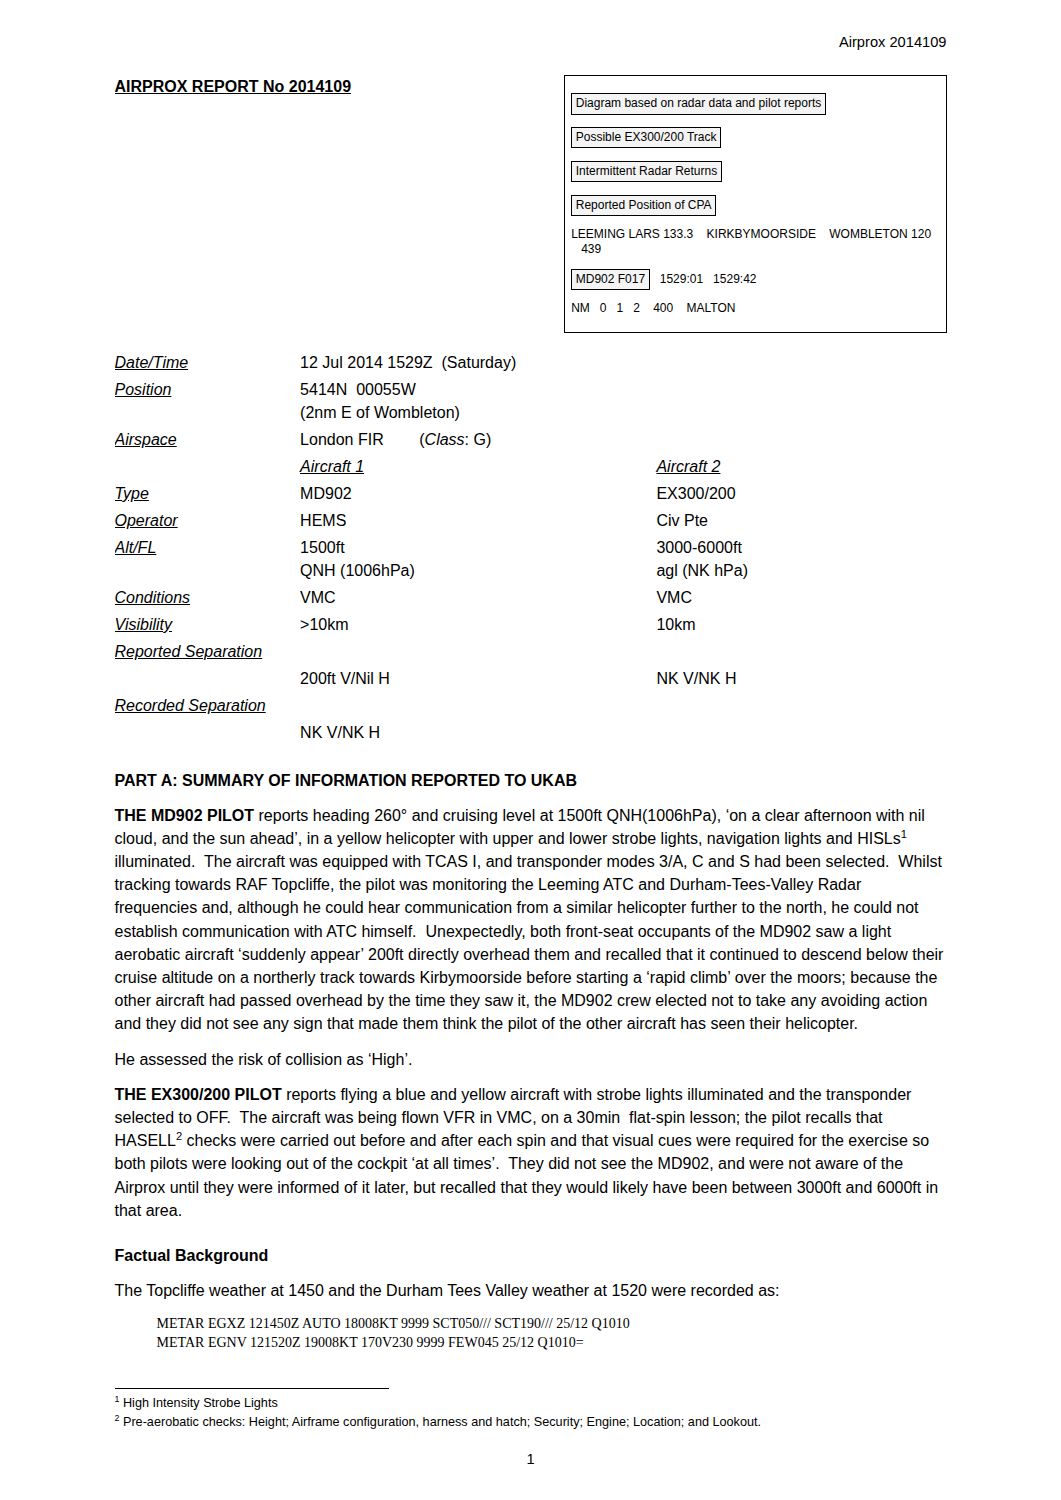Airprox 2014109
Diagram based on radar data and pilot reports
Possible EX300/200 Track
Intermittent Radar Returns
Reported Position of CPA
LEEMING LARS 133.3 KIRKBYMOORSIDE WOMBLETON 120 439
MD902 F017 1529:01 1529:42
NM 0 1 2 400 MALTON
AIRPROX REPORT No 2014109
| Date/Time | 12 Jul 2014 1529Z (Saturday) |
| Position | 5414N 00055W (2nm E of Wombleton) |
| Airspace | London FIR ( Class : G) |
| | Aircraft 1 | Aircraft 2 |
| Type | MD902 | EX300/200 |
| Operator | HEMS | Civ Pte |
| Alt/FL | 1500ft QNH (1006hPa) | 3000-6000ft agl (NK hPa) |
| Conditions | VMC | VMC |
| Visibility | >10km | 10km |
| Reported Separation | |
| | 200ft V/Nil H | NK V/NK H |
| Recorded Separation | |
| | NK V/NK H |
PART A: SUMMARY OF INFORMATION REPORTED TO UKAB
THE MD902 PILOT reports heading 260° and cruising level at 1500ft QNH(1006hPa), ‘on a clear afternoon with nil cloud, and the sun ahead’, in a yellow helicopter with upper and lower strobe lights, navigation lights and HISLs1 illuminated. The aircraft was equipped with TCAS I, and transponder modes 3/A, C and S had been selected. Whilst tracking towards RAF Topcliffe, the pilot was monitoring the Leeming ATC and Durham-Tees-Valley Radar frequencies and, although he could hear communication from a similar helicopter further to the north, he could not establish communication with ATC himself. Unexpectedly, both front-seat occupants of the MD902 saw a light aerobatic aircraft ‘suddenly appear’ 200ft directly overhead them and recalled that it continued to descend below their cruise altitude on a northerly track towards Kirbymoorside before starting a ‘rapid climb’ over the moors; because the other aircraft had passed overhead by the time they saw it, the MD902 crew elected not to take any avoiding action and they did not see any sign that made them think the pilot of the other aircraft has seen their helicopter.
He assessed the risk of collision as ‘High’.
THE EX300/200 PILOT reports flying a blue and yellow aircraft with strobe lights illuminated and the transponder selected to OFF. The aircraft was being flown VFR in VMC, on a 30min flat-spin lesson; the pilot recalls that HASELL2 checks were carried out before and after each spin and that visual cues were required for the exercise so both pilots were looking out of the cockpit ‘at all times’. They did not see the MD902, and were not aware of the Airprox until they were informed of it later, but recalled that they would likely have been between 3000ft and 6000ft in that area.
Factual Background
The Topcliffe weather at 1450 and the Durham Tees Valley weather at 1520 were recorded as:
METAR EGXZ 121450Z AUTO 18008KT 9999 SCT050/// SCT190/// 25/12 Q1010
METAR EGNV 121520Z 19008KT 170V230 9999 FEW045 25/12 Q1010=
1 High Intensity Strobe Lights
2 Pre-aerobatic checks: Height; Airframe configuration, harness and hatch; Security; Engine; Location; and Lookout.
1